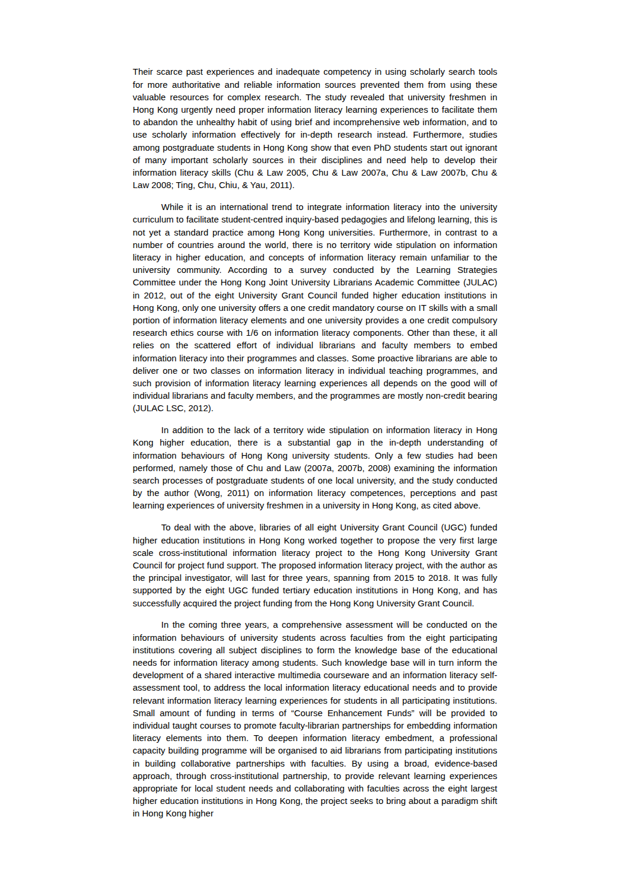Their scarce past experiences and inadequate competency in using scholarly search tools for more authoritative and reliable information sources prevented them from using these valuable resources for complex research. The study revealed that university freshmen in Hong Kong urgently need proper information literacy learning experiences to facilitate them to abandon the unhealthy habit of using brief and incomprehensive web information, and to use scholarly information effectively for in-depth research instead. Furthermore, studies among postgraduate students in Hong Kong show that even PhD students start out ignorant of many important scholarly sources in their disciplines and need help to develop their information literacy skills (Chu & Law 2005, Chu & Law 2007a, Chu & Law 2007b, Chu & Law 2008; Ting, Chu, Chiu, & Yau, 2011).
While it is an international trend to integrate information literacy into the university curriculum to facilitate student-centred inquiry-based pedagogies and lifelong learning, this is not yet a standard practice among Hong Kong universities. Furthermore, in contrast to a number of countries around the world, there is no territory wide stipulation on information literacy in higher education, and concepts of information literacy remain unfamiliar to the university community. According to a survey conducted by the Learning Strategies Committee under the Hong Kong Joint University Librarians Academic Committee (JULAC) in 2012, out of the eight University Grant Council funded higher education institutions in Hong Kong, only one university offers a one credit mandatory course on IT skills with a small portion of information literacy elements and one university provides a one credit compulsory research ethics course with 1/6 on information literacy components. Other than these, it all relies on the scattered effort of individual librarians and faculty members to embed information literacy into their programmes and classes. Some proactive librarians are able to deliver one or two classes on information literacy in individual teaching programmes, and such provision of information literacy learning experiences all depends on the good will of individual librarians and faculty members, and the programmes are mostly non-credit bearing (JULAC LSC, 2012).
In addition to the lack of a territory wide stipulation on information literacy in Hong Kong higher education, there is a substantial gap in the in-depth understanding of information behaviours of Hong Kong university students. Only a few studies had been performed, namely those of Chu and Law (2007a, 2007b, 2008) examining the information search processes of postgraduate students of one local university, and the study conducted by the author (Wong, 2011) on information literacy competences, perceptions and past learning experiences of university freshmen in a university in Hong Kong, as cited above.
To deal with the above, libraries of all eight University Grant Council (UGC) funded higher education institutions in Hong Kong worked together to propose the very first large scale cross-institutional information literacy project to the Hong Kong University Grant Council for project fund support. The proposed information literacy project, with the author as the principal investigator, will last for three years, spanning from 2015 to 2018. It was fully supported by the eight UGC funded tertiary education institutions in Hong Kong, and has successfully acquired the project funding from the Hong Kong University Grant Council.
In the coming three years, a comprehensive assessment will be conducted on the information behaviours of university students across faculties from the eight participating institutions covering all subject disciplines to form the knowledge base of the educational needs for information literacy among students. Such knowledge base will in turn inform the development of a shared interactive multimedia courseware and an information literacy self-assessment tool, to address the local information literacy educational needs and to provide relevant information literacy learning experiences for students in all participating institutions. Small amount of funding in terms of “Course Enhancement Funds” will be provided to individual taught courses to promote faculty-librarian partnerships for embedding information literacy elements into them. To deepen information literacy embedment, a professional capacity building programme will be organised to aid librarians from participating institutions in building collaborative partnerships with faculties. By using a broad, evidence-based approach, through cross-institutional partnership, to provide relevant learning experiences appropriate for local student needs and collaborating with faculties across the eight largest higher education institutions in Hong Kong, the project seeks to bring about a paradigm shift in Hong Kong higher